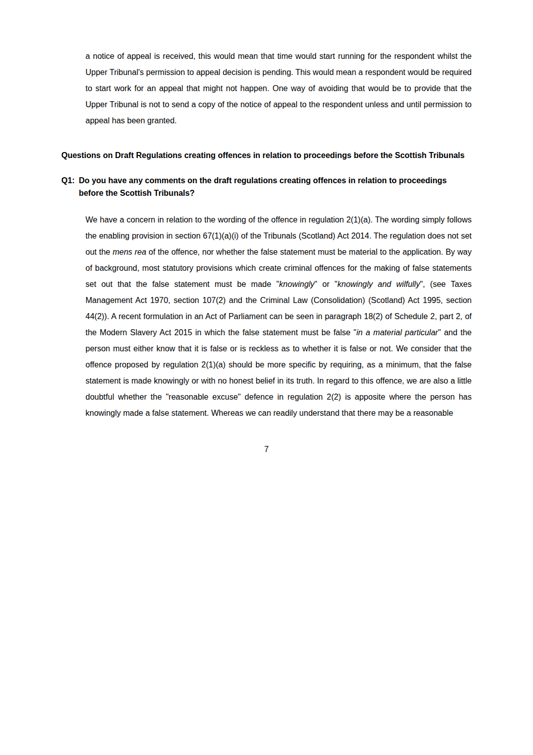a notice of appeal is received, this would mean that time would start running for the respondent whilst the Upper Tribunal's permission to appeal decision is pending. This would mean a respondent would be required to start work for an appeal that might not happen. One way of avoiding that would be to provide that the Upper Tribunal is not to send a copy of the notice of appeal to the respondent unless and until permission to appeal has been granted.
Questions on Draft Regulations creating offences in relation to proceedings before the Scottish Tribunals
Q1: Do you have any comments on the draft regulations creating offences in relation to proceedings before the Scottish Tribunals?
We have a concern in relation to the wording of the offence in regulation 2(1)(a). The wording simply follows the enabling provision in section 67(1)(a)(i) of the Tribunals (Scotland) Act 2014. The regulation does not set out the mens rea of the offence, nor whether the false statement must be material to the application. By way of background, most statutory provisions which create criminal offences for the making of false statements set out that the false statement must be made "knowingly" or "knowingly and wilfully", (see Taxes Management Act 1970, section 107(2) and the Criminal Law (Consolidation) (Scotland) Act 1995, section 44(2)). A recent formulation in an Act of Parliament can be seen in paragraph 18(2) of Schedule 2, part 2, of the Modern Slavery Act 2015 in which the false statement must be false "in a material particular" and the person must either know that it is false or is reckless as to whether it is false or not. We consider that the offence proposed by regulation 2(1)(a) should be more specific by requiring, as a minimum, that the false statement is made knowingly or with no honest belief in its truth. In regard to this offence, we are also a little doubtful whether the "reasonable excuse" defence in regulation 2(2) is apposite where the person has knowingly made a false statement. Whereas we can readily understand that there may be a reasonable
7